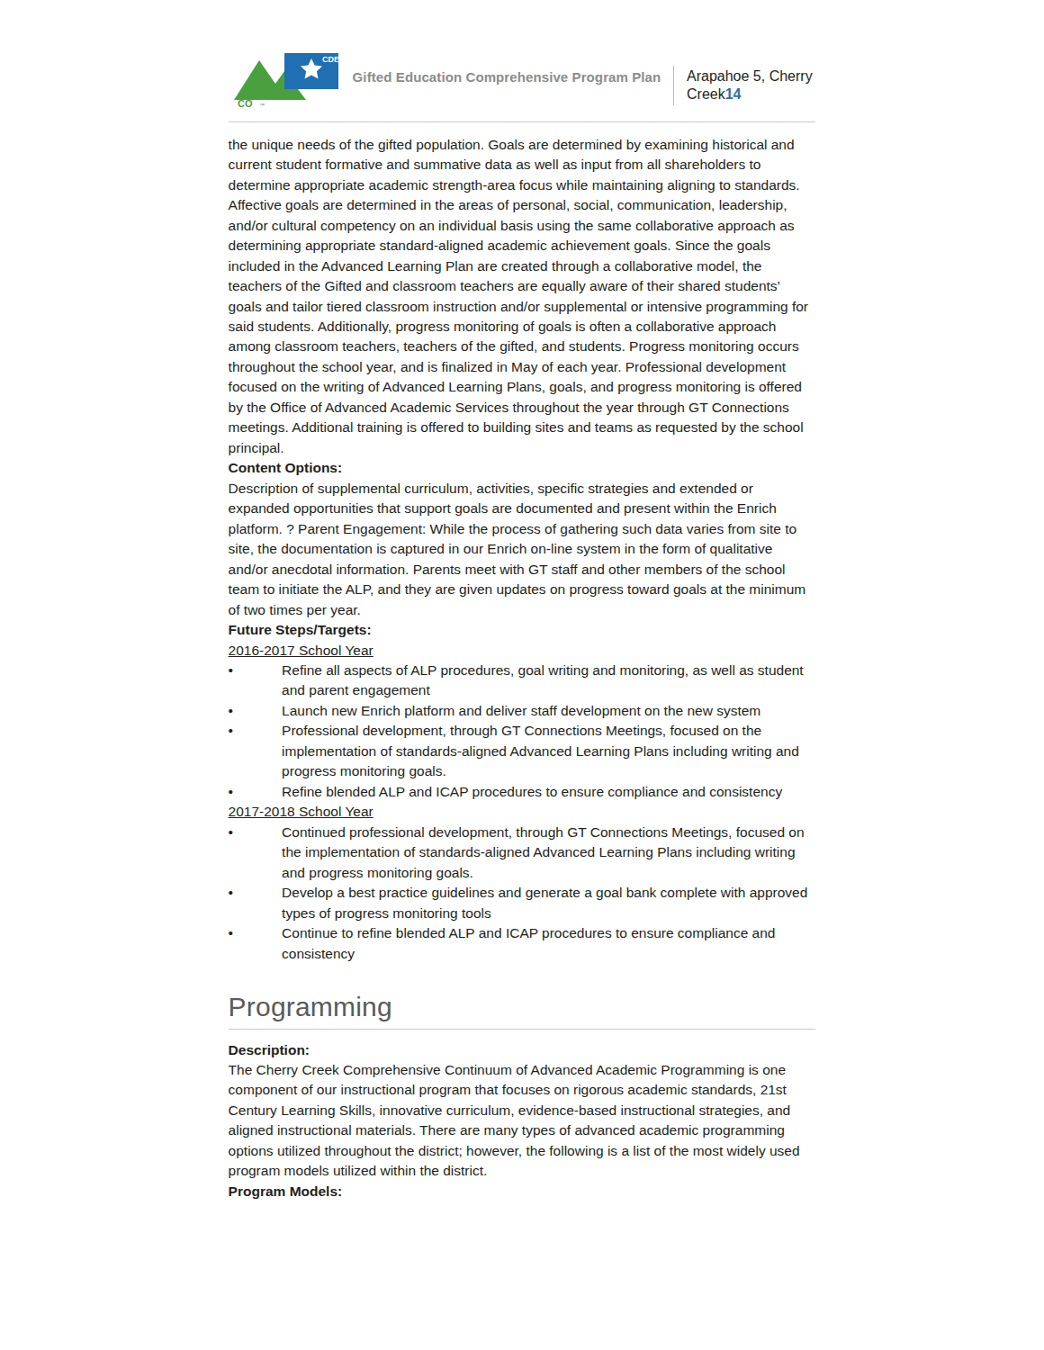CDE CO ™
Gifted Education Comprehensive Program Plan
Arapahoe 5, Cherry Creek14
the unique needs of the gifted population. Goals are determined by examining historical and current student formative and summative data as well as input from all shareholders to determine appropriate academic strength-area focus while maintaining aligning to standards. Affective goals are determined in the areas of personal, social, communication, leadership, and/or cultural competency on an individual basis using the same collaborative approach as determining appropriate standard-aligned academic achievement goals. Since the goals included in the Advanced Learning Plan are created through a collaborative model, the teachers of the Gifted and classroom teachers are equally aware of their shared students’ goals and tailor tiered classroom instruction and/or supplemental or intensive programming for said students. Additionally, progress monitoring of goals is often a collaborative approach among classroom teachers, teachers of the gifted, and students. Progress monitoring occurs throughout the school year, and is finalized in May of each year. Professional development focused on the writing of Advanced Learning Plans, goals, and progress monitoring is offered by the Office of Advanced Academic Services throughout the year through GT Connections meetings. Additional training is offered to building sites and teams as requested by the school principal.
Content Options:
Description of supplemental curriculum, activities, specific strategies and extended or expanded opportunities that support goals are documented and present within the Enrich platform. ? Parent Engagement: While the process of gathering such data varies from site to site, the documentation is captured in our Enrich on-line system in the form of qualitative and/or anecdotal information. Parents meet with GT staff and other members of the school team to initiate the ALP, and they are given updates on progress toward goals at the minimum of two times per year.
Future Steps/Targets:
2016-2017 School Year
•Refine all aspects of ALP procedures, goal writing and monitoring, as well as student and parent engagement
•Launch new Enrich platform and deliver staff development on the new system
•Professional development, through GT Connections Meetings, focused on the implementation of standards-aligned Advanced Learning Plans including writing and progress monitoring goals.
•Refine blended ALP and ICAP procedures to ensure compliance and consistency
2017-2018 School Year
•Continued professional development, through GT Connections Meetings, focused on the implementation of standards-aligned Advanced Learning Plans including writing and progress monitoring goals.
•Develop a best practice guidelines and generate a goal bank complete with approved types of progress monitoring tools
•Continue to refine blended ALP and ICAP procedures to ensure compliance and consistency
Programming
Description:
The Cherry Creek Comprehensive Continuum of Advanced Academic Programming is one component of our instructional program that focuses on rigorous academic standards, 21st Century Learning Skills, innovative curriculum, evidence-based instructional strategies, and aligned instructional materials. There are many types of advanced academic programming options utilized throughout the district; however, the following is a list of the most widely used program models utilized within the district.
Program Models: